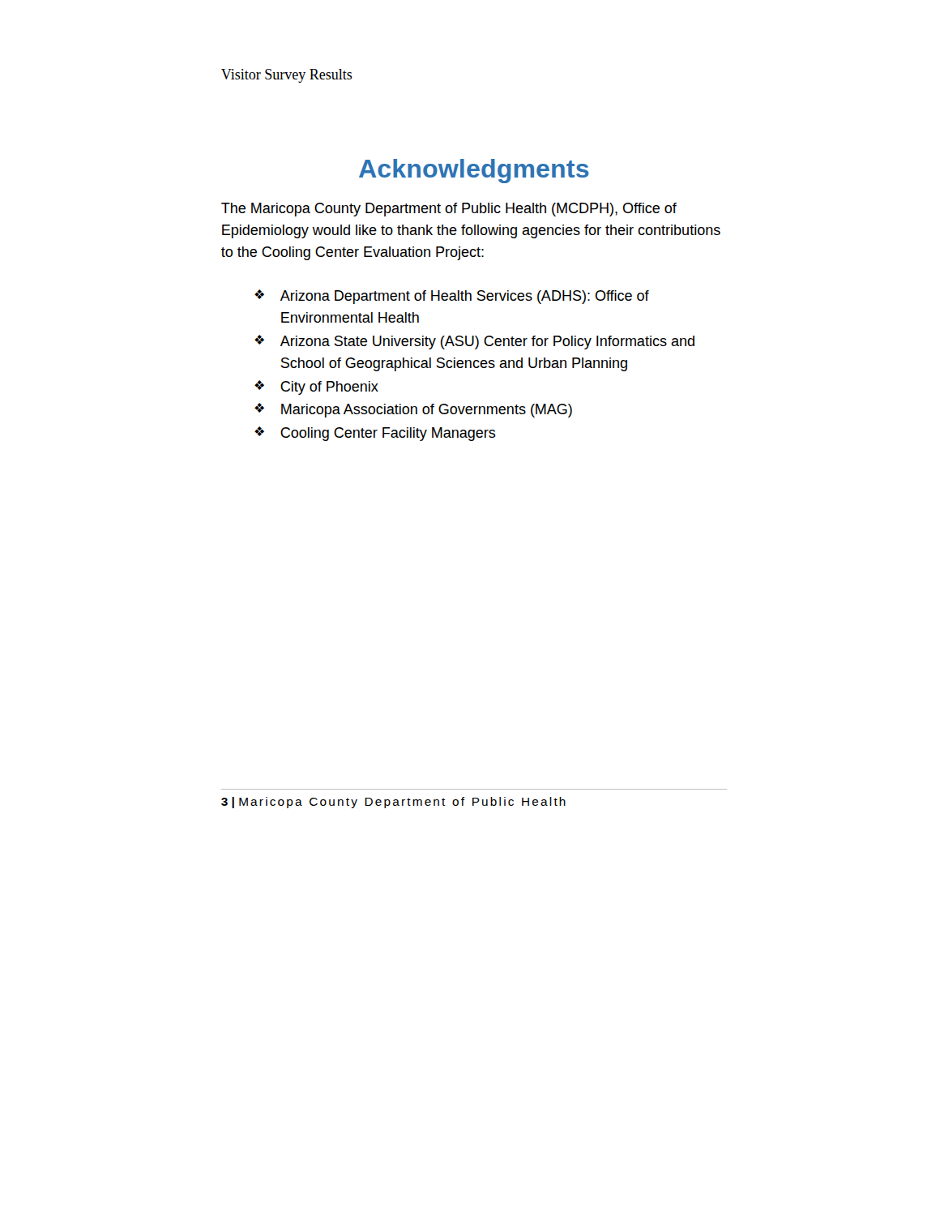Visitor Survey Results
Acknowledgments
The Maricopa County Department of Public Health (MCDPH), Office of Epidemiology would like to thank the following agencies for their contributions to the Cooling Center Evaluation Project:
Arizona Department of Health Services (ADHS): Office of Environmental Health
Arizona State University (ASU) Center for Policy Informatics and School of Geographical Sciences and Urban Planning
City of Phoenix
Maricopa Association of Governments (MAG)
Cooling Center Facility Managers
3 | Maricopa County Department of Public Health